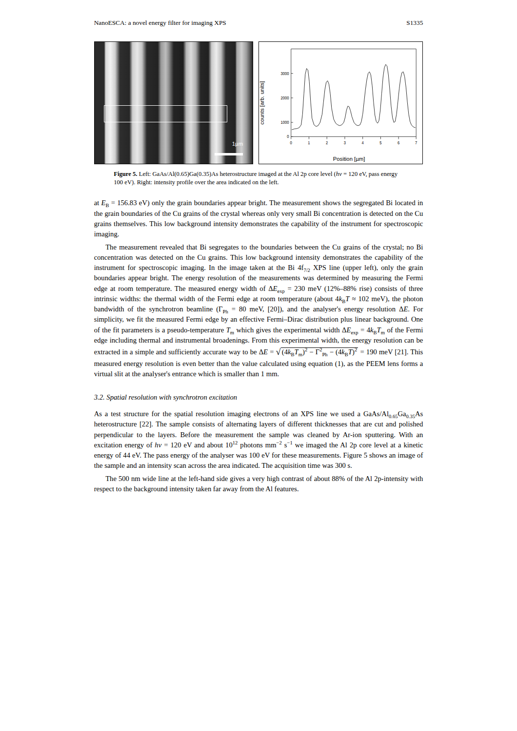NanoESCA: a novel energy filter for imaging XPS S1335
1µm
counts [arb. units] Position [µm] 0 2000 3000 1000 0 1 2 3 4 5 6 7
Figure 5. Left: GaAs/Al(0.65)Ga(0.35)As heterostructure imaged at the Al 2p core level (hν = 120 eV, pass energy 100 eV). Right: intensity profile over the area indicated on the left.
at EB = 156.83 eV) only the grain boundaries appear bright. The measurement shows the segregated Bi located in the grain boundaries of the Cu grains of the crystal whereas only very small Bi concentration is detected on the Cu grains themselves. This low background intensity demonstrates the capability of the instrument for spectroscopic imaging.
The measurement revealed that Bi segregates to the boundaries between the Cu grains of the crystal; no Bi concentration was detected on the Cu grains. This low background intensity demonstrates the capability of the instrument for spectroscopic imaging. In the image taken at the Bi 4f7/2 XPS line (upper left), only the grain boundaries appear bright. The energy resolution of the measurements was determined by measuring the Fermi edge at room temperature. The measured energy width of ΔEexp = 230 meV (12%–88% rise) consists of three intrinsic widths: the thermal width of the Fermi edge at room temperature (about 4kBT ≈ 102 meV), the photon bandwidth of the synchrotron beamline (ΓPh = 80 meV, [20]), and the analyser's energy resolution ΔE. For simplicity, we fit the measured Fermi edge by an effective Fermi–Dirac distribution plus linear background. One of the fit parameters is a pseudo-temperature Tm which gives the experimental width ΔEexp = 4kBTm of the Fermi edge including thermal and instrumental broadenings. From this experimental width, the energy resolution can be extracted in a simple and sufficiently accurate way to be ΔE = √(4kBTm)2 − Γ2Ph − (4kBT)2 = 190 meV [21]. This measured energy resolution is even better than the value calculated using equation (1), as the PEEM lens forms a virtual slit at the analyser's entrance which is smaller than 1 mm.
3.2. Spatial resolution with synchrotron excitation
As a test structure for the spatial resolution imaging electrons of an XPS line we used a GaAs/Al0.65Ga0.35As heterostructure [22]. The sample consists of alternating layers of different thicknesses that are cut and polished perpendicular to the layers. Before the measurement the sample was cleaned by Ar-ion sputtering. With an excitation energy of hν = 120 eV and about 1012 photons mm−2 s−1 we imaged the Al 2p core level at a kinetic energy of 44 eV. The pass energy of the analyser was 100 eV for these measurements. Figure 5 shows an image of the sample and an intensity scan across the area indicated. The acquisition time was 300 s.
The 500 nm wide line at the left-hand side gives a very high contrast of about 88% of the Al 2p-intensity with respect to the background intensity taken far away from the Al features.